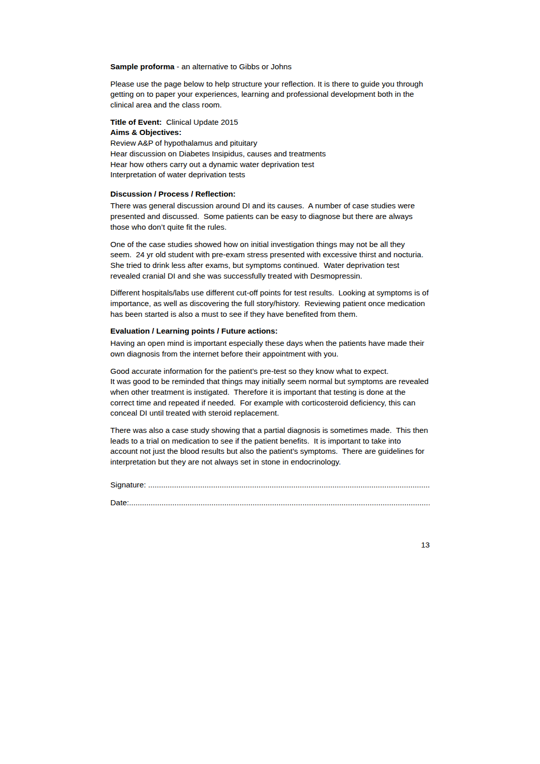Sample proforma - an alternative to Gibbs or Johns
Please use the page below to help structure your reflection. It is there to guide you through getting on to paper your experiences, learning and professional development both in the clinical area and the class room.
Title of Event: Clinical Update 2015
Aims & Objectives:
Review A&P of hypothalamus and pituitary
Hear discussion on Diabetes Insipidus, causes and treatments
Hear how others carry out a dynamic water deprivation test
Interpretation of water deprivation tests
Discussion / Process / Reflection:
There was general discussion around DI and its causes. A number of case studies were presented and discussed. Some patients can be easy to diagnose but there are always those who don’t quite fit the rules.
One of the case studies showed how on initial investigation things may not be all they seem. 24 yr old student with pre-exam stress presented with excessive thirst and nocturia. She tried to drink less after exams, but symptoms continued. Water deprivation test revealed cranial DI and she was successfully treated with Desmopressin.
Different hospitals/labs use different cut-off points for test results. Looking at symptoms is of importance, as well as discovering the full story/history. Reviewing patient once medication has been started is also a must to see if they have benefited from them.
Evaluation / Learning points / Future actions:
Having an open mind is important especially these days when the patients have made their own diagnosis from the internet before their appointment with you.
Good accurate information for the patient’s pre-test so they know what to expect.
It was good to be reminded that things may initially seem normal but symptoms are revealed when other treatment is instigated. Therefore it is important that testing is done at the correct time and repeated if needed. For example with corticosteroid deficiency, this can conceal DI until treated with steroid replacement.
There was also a case study showing that a partial diagnosis is sometimes made. This then leads to a trial on medication to see if the patient benefits. It is important to take into account not just the blood results but also the patient’s symptoms. There are guidelines for interpretation but they are not always set in stone in endocrinology.
Signature: ...........................................................................................................................................................
Date:.....................................................................................................................................................................
13